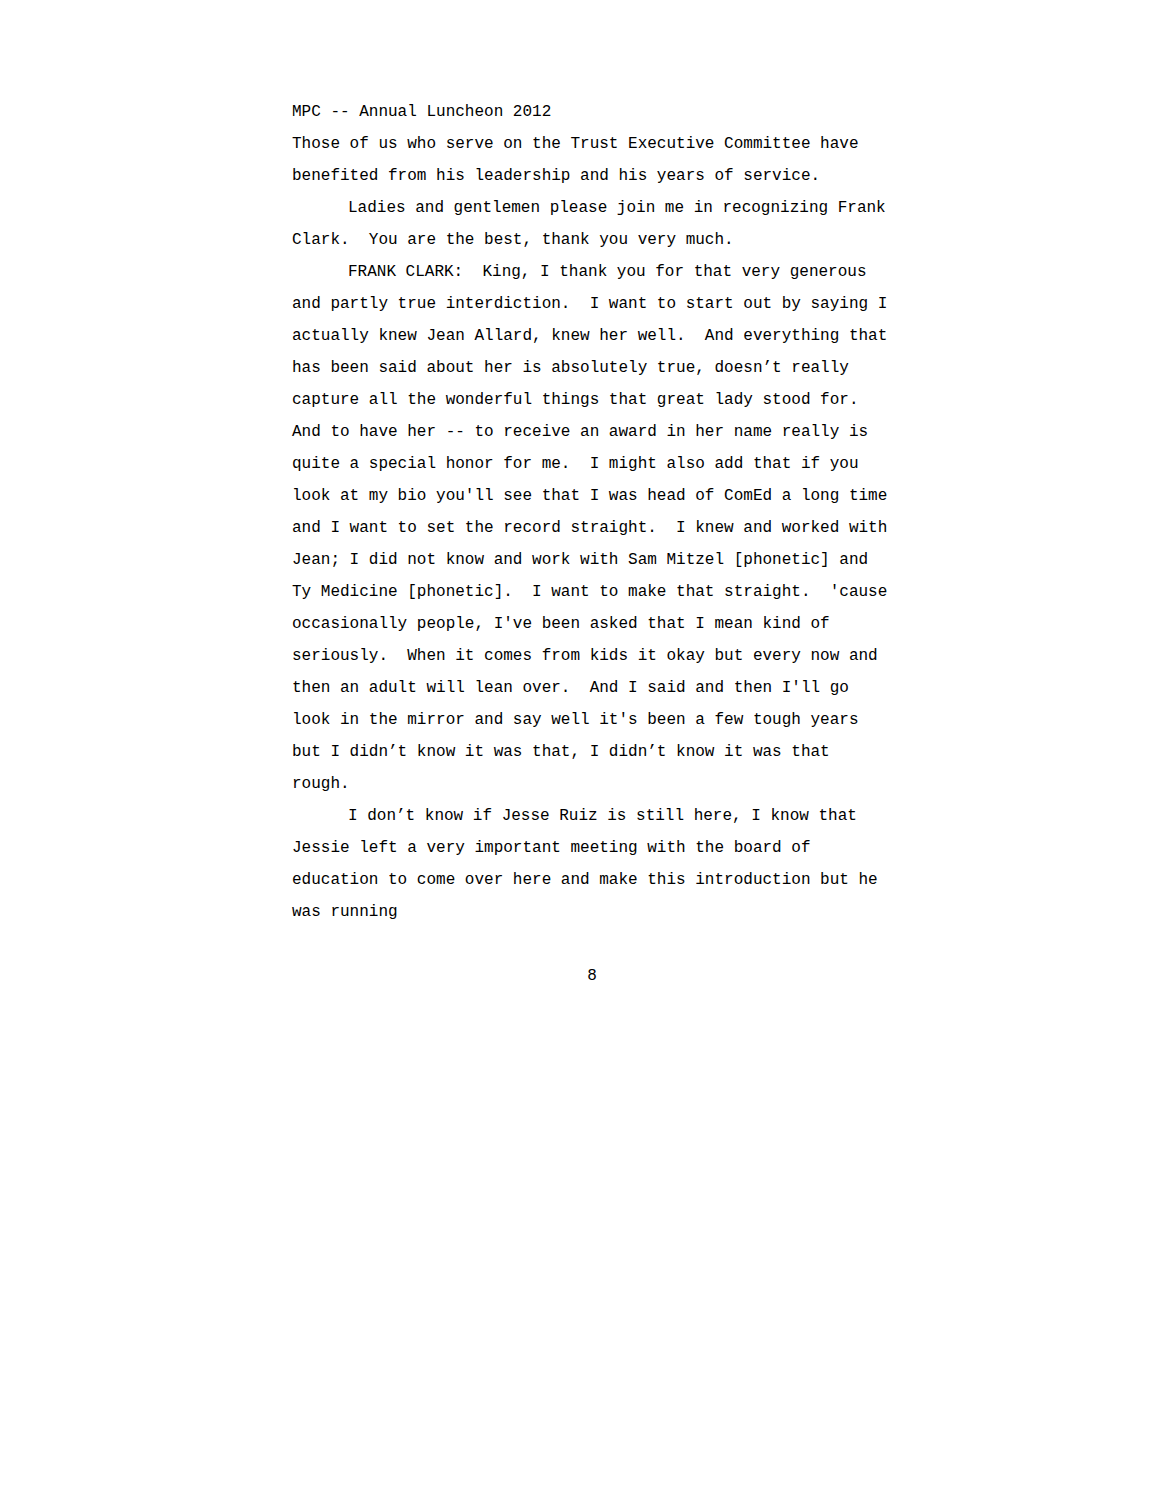MPC -- Annual Luncheon 2012
Those of us who serve on the Trust Executive Committee have benefited from his leadership and his years of service.
Ladies and gentlemen please join me in recognizing Frank Clark. You are the best, thank you very much.
FRANK CLARK: King, I thank you for that very generous and partly true interdiction. I want to start out by saying I actually knew Jean Allard, knew her well. And everything that has been said about her is absolutely true, doesn’t really capture all the wonderful things that great lady stood for. And to have her -- to receive an award in her name really is quite a special honor for me. I might also add that if you look at my bio you'll see that I was head of ComEd a long time and I want to set the record straight. I knew and worked with Jean; I did not know and work with Sam Mitzel [phonetic] and Ty Medicine [phonetic]. I want to make that straight. 'cause occasionally people, I've been asked that I mean kind of seriously. When it comes from kids it okay but every now and then an adult will lean over. And I said and then I'll go look in the mirror and say well it's been a few tough years but I didn’t know it was that, I didn’t know it was that rough.
I don’t know if Jesse Ruiz is still here, I know that Jessie left a very important meeting with the board of education to come over here and make this introduction but he was running
8